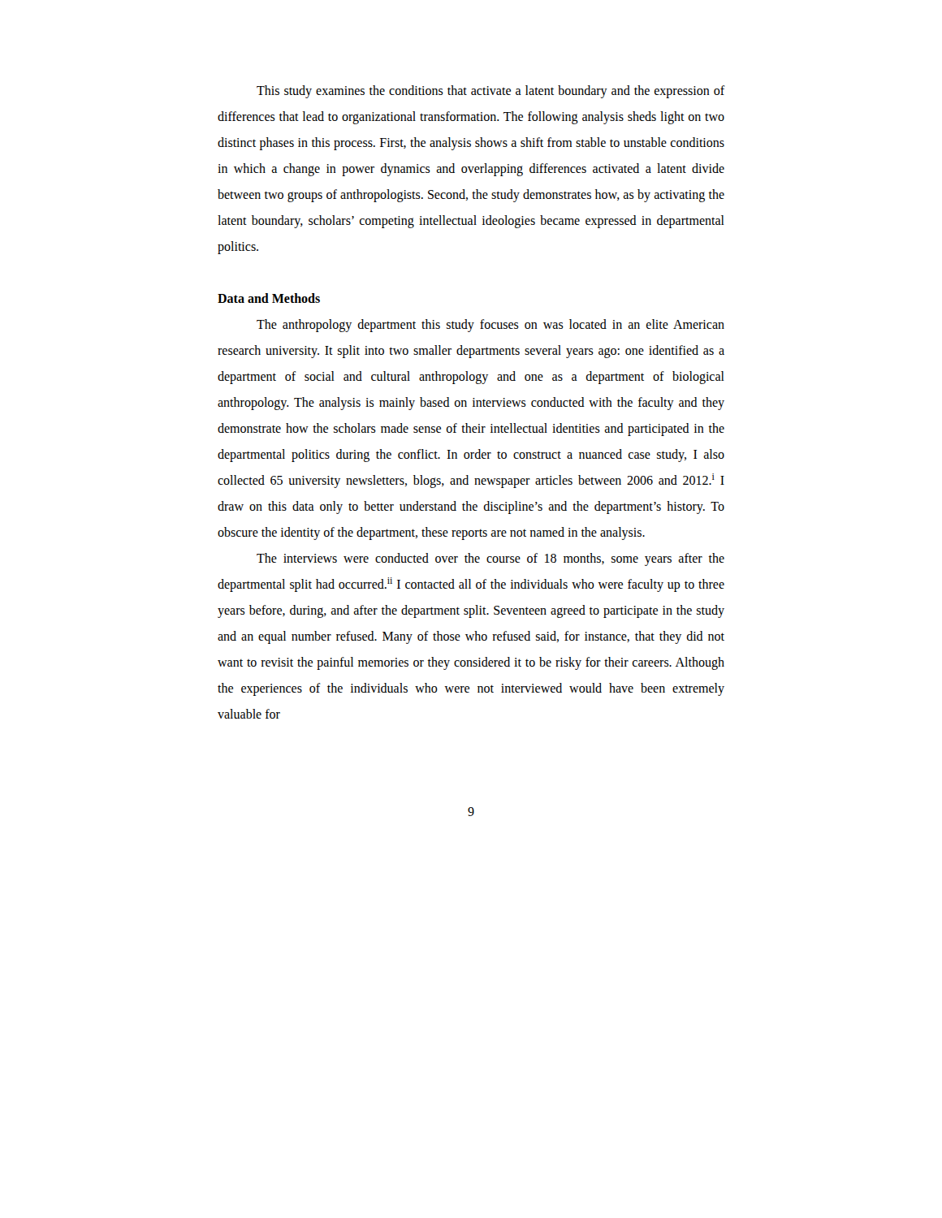This study examines the conditions that activate a latent boundary and the expression of differences that lead to organizational transformation. The following analysis sheds light on two distinct phases in this process. First, the analysis shows a shift from stable to unstable conditions in which a change in power dynamics and overlapping differences activated a latent divide between two groups of anthropologists. Second, the study demonstrates how, as by activating the latent boundary, scholars’ competing intellectual ideologies became expressed in departmental politics.
Data and Methods
The anthropology department this study focuses on was located in an elite American research university. It split into two smaller departments several years ago: one identified as a department of social and cultural anthropology and one as a department of biological anthropology. The analysis is mainly based on interviews conducted with the faculty and they demonstrate how the scholars made sense of their intellectual identities and participated in the departmental politics during the conflict. In order to construct a nuanced case study, I also collected 65 university newsletters, blogs, and newspaper articles between 2006 and 2012.i I draw on this data only to better understand the discipline’s and the department’s history. To obscure the identity of the department, these reports are not named in the analysis.
The interviews were conducted over the course of 18 months, some years after the departmental split had occurred.ii I contacted all of the individuals who were faculty up to three years before, during, and after the department split. Seventeen agreed to participate in the study and an equal number refused. Many of those who refused said, for instance, that they did not want to revisit the painful memories or they considered it to be risky for their careers. Although the experiences of the individuals who were not interviewed would have been extremely valuable for
9